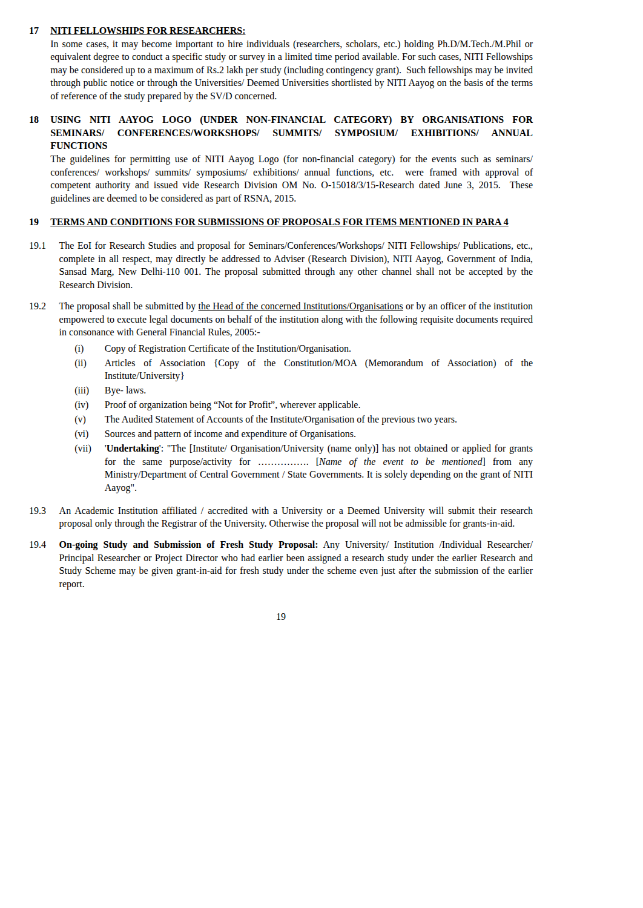17 NITI FELLOWSHIPS FOR RESEARCHERS:
In some cases, it may become important to hire individuals (researchers, scholars, etc.) holding Ph.D/M.Tech./M.Phil or equivalent degree to conduct a specific study or survey in a limited time period available. For such cases, NITI Fellowships may be considered up to a maximum of Rs.2 lakh per study (including contingency grant). Such fellowships may be invited through public notice or through the Universities/ Deemed Universities shortlisted by NITI Aayog on the basis of the terms of reference of the study prepared by the SV/D concerned.
18 USING NITI AAYOG LOGO (UNDER NON-FINANCIAL CATEGORY) BY ORGANISATIONS FOR SEMINARS/ CONFERENCES/WORKSHOPS/ SUMMITS/ SYMPOSIUM/ EXHIBITIONS/ ANNUAL FUNCTIONS
The guidelines for permitting use of NITI Aayog Logo (for non-financial category) for the events such as seminars/ conferences/ workshops/ summits/ symposiums/ exhibitions/ annual functions, etc. were framed with approval of competent authority and issued vide Research Division OM No. O-15018/3/15-Research dated June 3, 2015. These guidelines are deemed to be considered as part of RSNA, 2015.
19 TERMS AND CONDITIONS FOR SUBMISSIONS OF PROPOSALS FOR ITEMS MENTIONED IN PARA 4
19.1
The EoI for Research Studies and proposal for Seminars/Conferences/Workshops/ NITI Fellowships/ Publications, etc., complete in all respect, may directly be addressed to Adviser (Research Division), NITI Aayog, Government of India, Sansad Marg, New Delhi-110 001. The proposal submitted through any other channel shall not be accepted by the Research Division.
19.2
The proposal shall be submitted by the Head of the concerned Institutions/Organisations or by an officer of the institution empowered to execute legal documents on behalf of the institution along with the following requisite documents required in consonance with General Financial Rules, 2005:-
(i) Copy of Registration Certificate of the Institution/Organisation.
(ii) Articles of Association {Copy of the Constitution/MOA (Memorandum of Association) of the Institute/University}
(iii) Bye- laws.
(iv) Proof of organization being “Not for Profit”, wherever applicable.
(v) The Audited Statement of Accounts of the Institute/Organisation of the previous two years.
(vi) Sources and pattern of income and expenditure of Organisations.
(vii)'Undertaking': "The [Institute/ Organisation/University (name only)] has not obtained or applied for grants for the same purpose/activity for ……………. [Name of the event to be mentioned] from any Ministry/Department of Central Government / State Governments. It is solely depending on the grant of NITI Aayog".
19.3
An Academic Institution affiliated / accredited with a University or a Deemed University will submit their research proposal only through the Registrar of the University. Otherwise the proposal will not be admissible for grants-in-aid.
19.4
On-going Study and Submission of Fresh Study Proposal: Any University/ Institution /Individual Researcher/ Principal Researcher or Project Director who had earlier been assigned a research study under the earlier Research and Study Scheme may be given grant-in-aid for fresh study under the scheme even just after the submission of the earlier report.
19